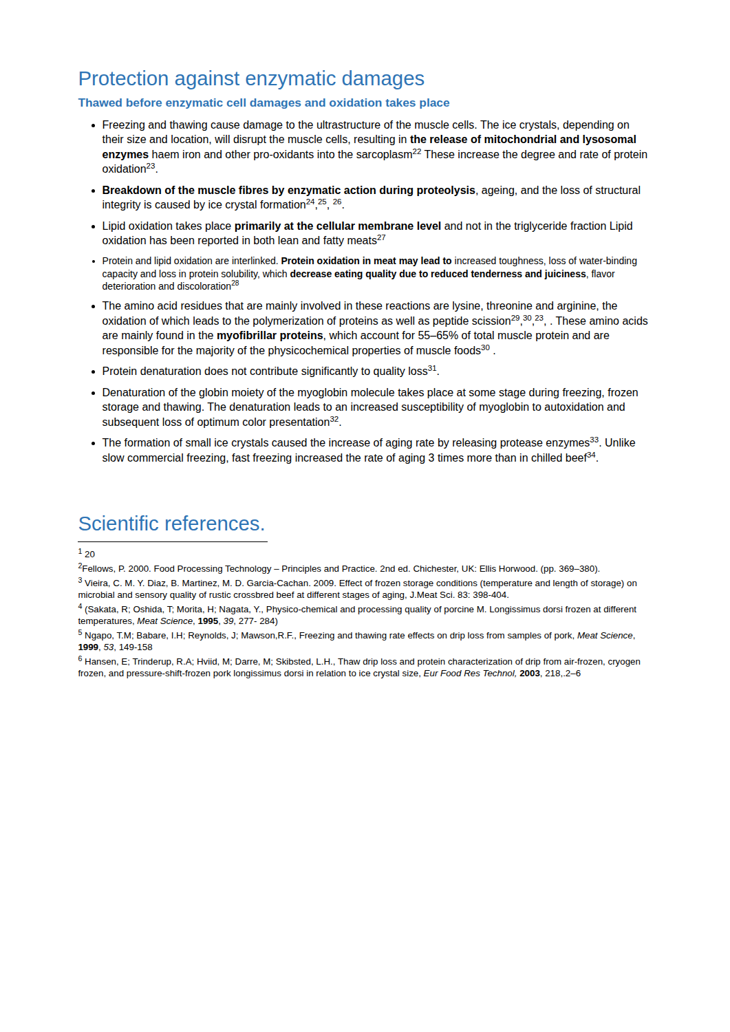Protection against enzymatic damages
Thawed before enzymatic cell damages and oxidation takes place
Freezing and thawing cause damage to the ultrastructure of the muscle cells. The ice crystals, depending on their size and location, will disrupt the muscle cells, resulting in the release of mitochondrial and lysosomal enzymes haem iron and other pro-oxidants into the sarcoplasm22 These increase the degree and rate of protein oxidation23.
Breakdown of the muscle fibres by enzymatic action during proteolysis, ageing, and the loss of structural integrity is caused by ice crystal formation24,25, 26.
Lipid oxidation takes place primarily at the cellular membrane level and not in the triglyceride fraction Lipid oxidation has been reported in both lean and fatty meats27
Protein and lipid oxidation are interlinked. Protein oxidation in meat may lead to increased toughness, loss of water-binding capacity and loss in protein solubility, which decrease eating quality due to reduced tenderness and juiciness, flavor deterioration and discoloration28
The amino acid residues that are mainly involved in these reactions are lysine, threonine and arginine, the oxidation of which leads to the polymerization of proteins as well as peptide scission29,30,23, . These amino acids are mainly found in the myofibrillar proteins, which account for 55–65% of total muscle protein and are responsible for the majority of the physicochemical properties of muscle foods30 .
Protein denaturation does not contribute significantly to quality loss31.
Denaturation of the globin moiety of the myoglobin molecule takes place at some stage during freezing, frozen storage and thawing. The denaturation leads to an increased susceptibility of myoglobin to autoxidation and subsequent loss of optimum color presentation32.
The formation of small ice crystals caused the increase of aging rate by releasing protease enzymes33. Unlike slow commercial freezing, fast freezing increased the rate of aging 3 times more than in chilled beef34.
Scientific references.
1 20
2Fellows, P. 2000. Food Processing Technology – Principles and Practice. 2nd ed. Chichester, UK: Ellis Horwood. (pp. 369–380).
3 Vieira, C. M. Y. Diaz, B. Martinez, M. D. Garcia-Cachan. 2009. Effect of frozen storage conditions (temperature and length of storage) on microbial and sensory quality of rustic crossbred beef at different stages of aging, J.Meat Sci. 83: 398-404.
4 (Sakata, R; Oshida, T; Morita, H; Nagata, Y., Physico-chemical and processing quality of porcine M. Longissimus dorsi frozen at different temperatures, Meat Science, 1995, 39, 277- 284)
5 Ngapo, T.M; Babare, I.H; Reynolds, J; Mawson,R.F., Freezing and thawing rate effects on drip loss from samples of pork, Meat Science, 1999, 53, 149-158
6 Hansen, E; Trinderup, R.A; Hviid, M; Darre, M; Skibsted, L.H., Thaw drip loss and protein characterization of drip from air-frozen, cryogen frozen, and pressure-shift-frozen pork longissimus dorsi in relation to ice crystal size, Eur Food Res Technol, 2003, 218,.2–6